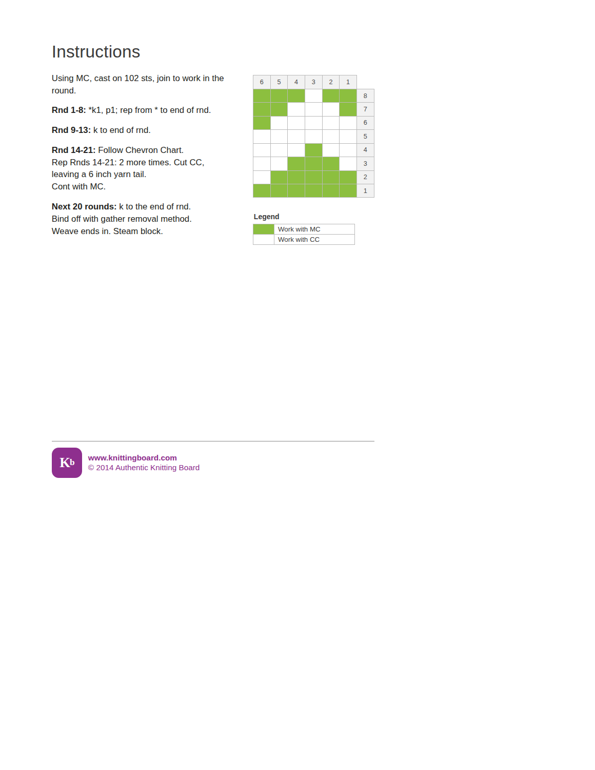Instructions
Using MC, cast on 102 sts, join to work in the round.
Rnd 1-8: *k1, p1; rep from * to end of rnd.
Rnd 9-13: k to end of rnd.
Rnd 14-21: Follow Chevron Chart.
Rep Rnds 14-21: 2 more times. Cut CC, leaving a 6 inch yarn tail.
Cont with MC.
Next 20 rounds: k to the end of rnd.
Bind off with gather removal method.
Weave ends in. Steam block.
| 6 | 5 | 4 | 3 | 2 | 1 | |
| | | | | | | 8 |
| | | | | | | 7 |
| | | | | | | 6 |
| | | | | | | 5 |
| | | | | | | 4 |
| | | | | | | 3 |
| | | | | | | 2 |
| | | | | | | 1 |
Legend
| | Work with MC |
| | Work with CC |
Kb
www.knittingboard.com
© 2014 Authentic Knitting Board